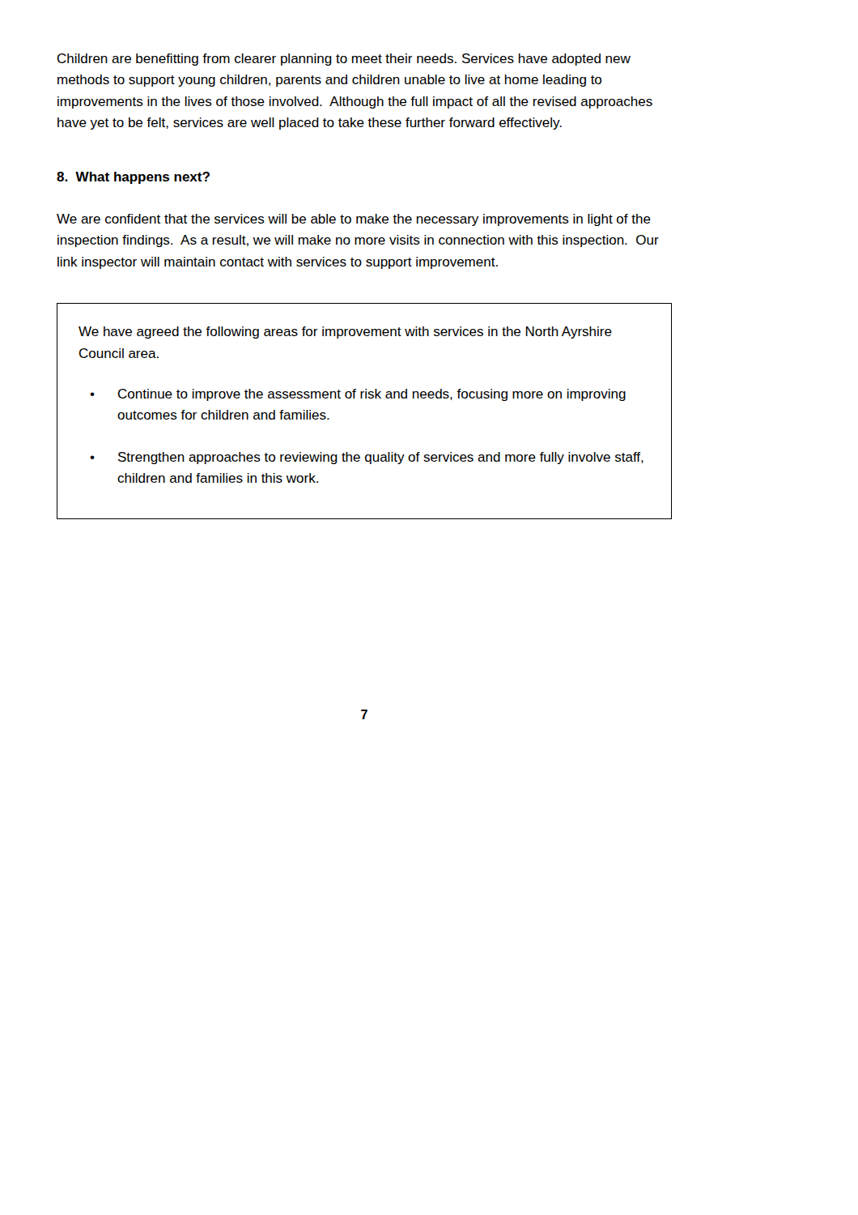Children are benefitting from clearer planning to meet their needs. Services have adopted new methods to support young children, parents and children unable to live at home leading to improvements in the lives of those involved. Although the full impact of all the revised approaches have yet to be felt, services are well placed to take these further forward effectively.
8. What happens next?
We are confident that the services will be able to make the necessary improvements in light of the inspection findings. As a result, we will make no more visits in connection with this inspection. Our link inspector will maintain contact with services to support improvement.
We have agreed the following areas for improvement with services in the North Ayrshire Council area.
Continue to improve the assessment of risk and needs, focusing more on improving outcomes for children and families.
Strengthen approaches to reviewing the quality of services and more fully involve staff, children and families in this work.
7